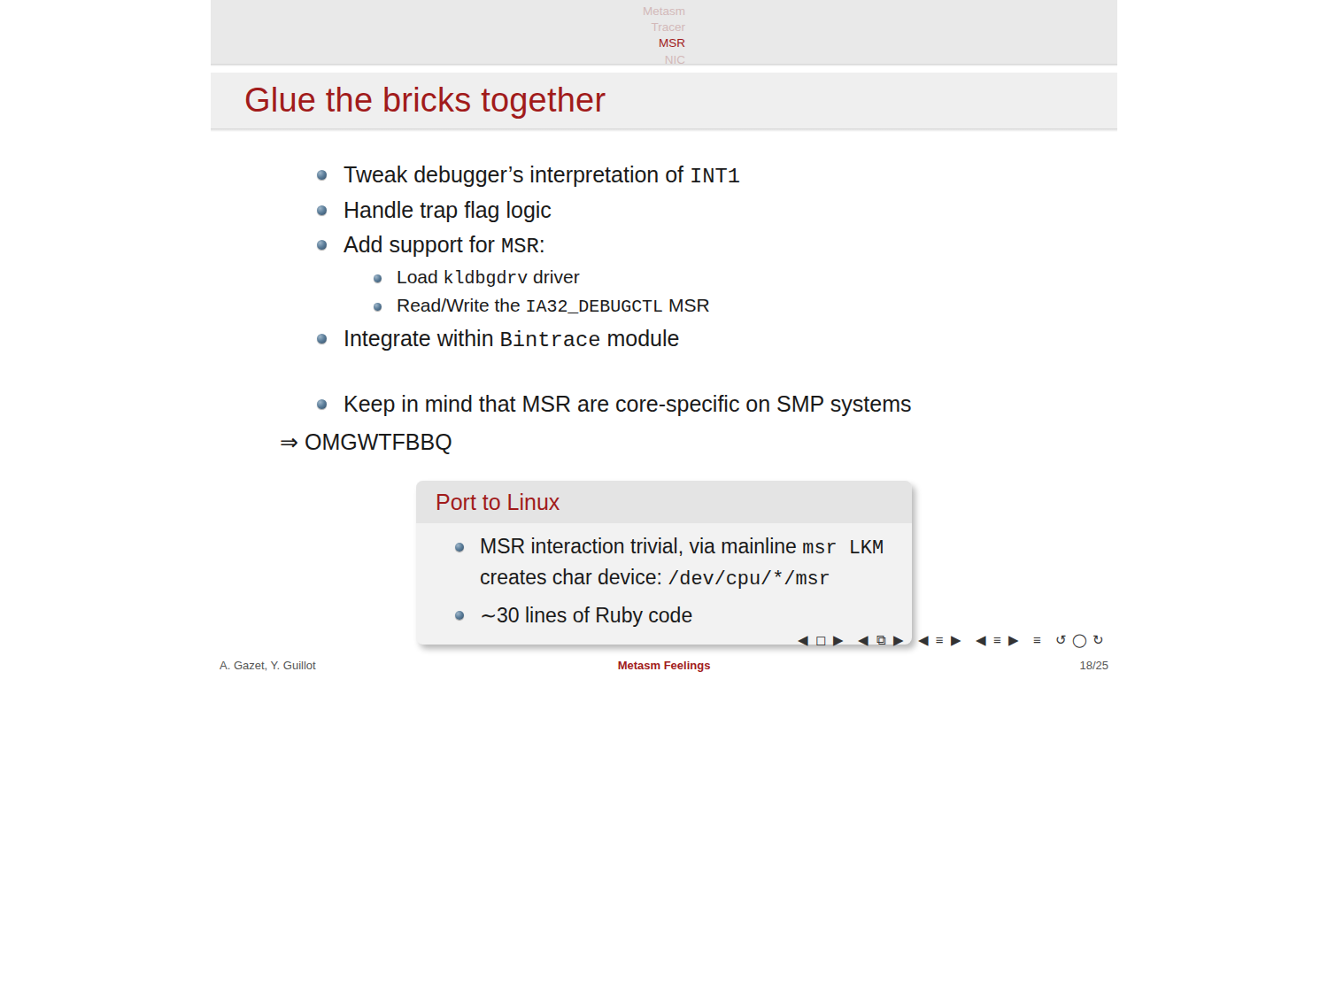Metasm
Tracer
MSR
NIC
Glue the bricks together
Tweak debugger’s interpretation of INT1
Handle trap flag logic
Add support for MSR:
Load kldbgdrv driver
Read/Write the IA32_DEBUGCTL MSR
Integrate within Bintrace module
Keep in mind that MSR are core-specific on SMP systems
⇒ OMGWTFBBQ
Port to Linux
MSR interaction trivial, via mainline msr LKM creates char device: /dev/cpu/*/msr
∼30 lines of Ruby code
◀ ◻ ▶◀ ⧉ ▶◀ ≡ ▶◀ ≡ ▶≡↺ ◯ ↻
A. Gazet, Y. Guillot
Metasm Feelings
18/25